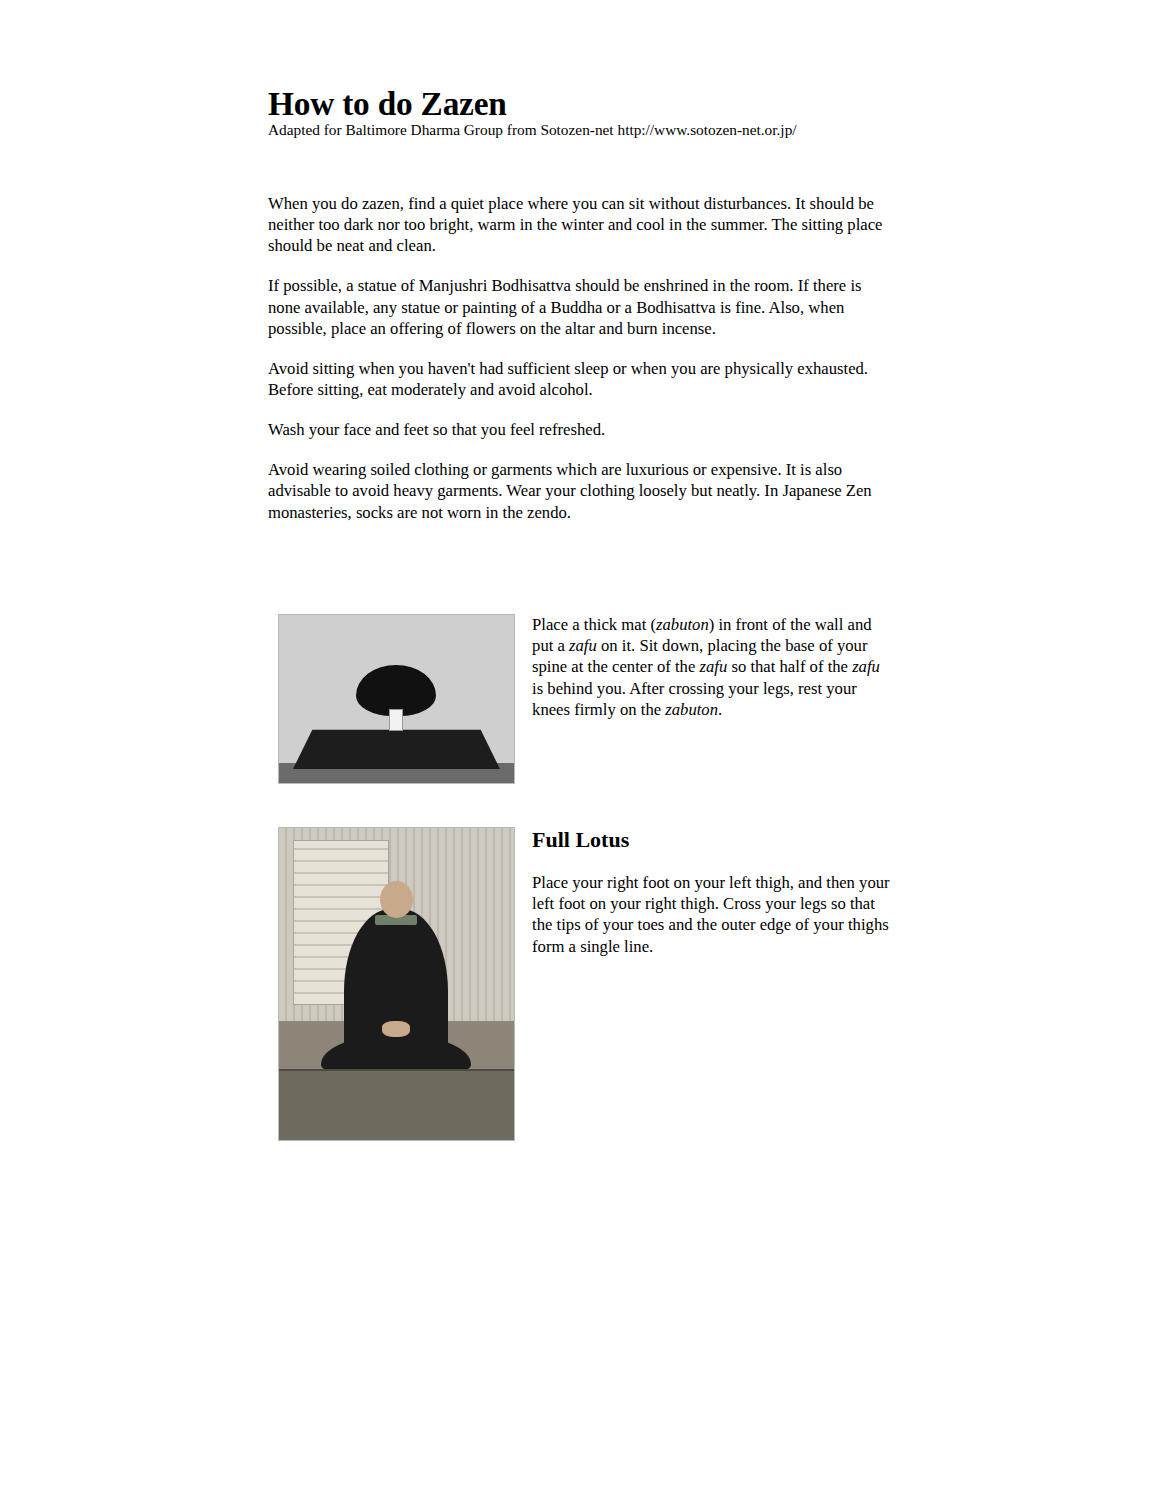How to do Zazen
Adapted for Baltimore Dharma Group from Sotozen-net http://www.sotozen-net.or.jp/
When you do zazen, find a quiet place where you can sit without disturbances. It should be neither too dark nor too bright, warm in the winter and cool in the summer. The sitting place should be neat and clean.
If possible, a statue of Manjushri Bodhisattva should be enshrined in the room. If there is none available, any statue or painting of a Buddha or a Bodhisattva is fine. Also, when possible, place an offering of flowers on the altar and burn incense.
Avoid sitting when you haven't had sufficient sleep or when you are physically exhausted. Before sitting, eat moderately and avoid alcohol.
Wash your face and feet so that you feel refreshed.
Avoid wearing soiled clothing or garments which are luxurious or expensive. It is also advisable to avoid heavy garments. Wear your clothing loosely but neatly. In Japanese Zen monasteries, socks are not worn in the zendo.
Place a thick mat (zabuton) in front of the wall and put a zafu on it. Sit down, placing the base of your spine at the center of the zafu so that half of the zafu is behind you. After crossing your legs, rest your knees firmly on the zabuton.
Full Lotus
Place your right foot on your left thigh, and then your left foot on your right thigh. Cross your legs so that the tips of your toes and the outer edge of your thighs form a single line.